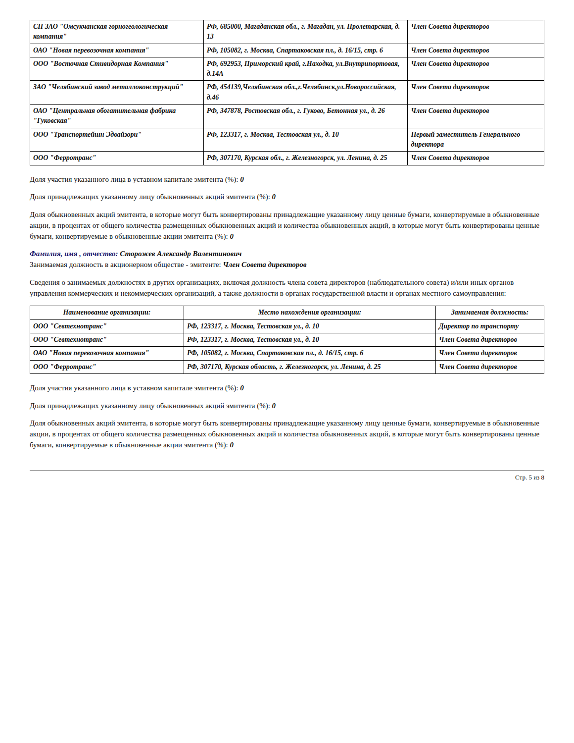| СП ЗАО "Омсукчанская горногеологическая компания" | РФ, 685000, Магаданская обл., г. Магадан, ул. Пролетарская, д. 13 | Член Совета директоров |
| ОАО "Новая перевозочная компания" | РФ, 105082, г. Москва, Спартаковская пл., д. 16/15, стр. 6 | Член Совета директоров |
| ООО "Восточная Стивидорная Компания" | РФ, 692953, Приморский край, г.Находка, ул.Внутрипортовая, д.14А | Член Совета директоров |
| ЗАО "Челябинский завод металлоконструкций" | РФ, 454139,Челябинская обл.,г.Челябинск,ул.Новороссийская, д.46 | Член Совета директоров |
| ОАО "Центральная обогатительная фабрика "Гуковская" | РФ, 347878, Ростовская обл., г. Гуково, Бетонная ул., д. 26 | Член Совета директоров |
| ООО "Транспортейшн Эдвайзори" | РФ, 123317, г. Москва, Тестовская ул., д. 10 | Первый заместитель Генерального директора |
| ООО "Ферротранс" | РФ, 307170, Курская обл., г. Железногорск, ул. Ленина, д. 25 | Член Совета директоров |
Доля участия указанного лица в уставном капитале эмитента (%): 0
Доля принадлежащих указанному лицу обыкновенных акций эмитента (%): 0
Доля обыкновенных акций эмитента, в которые могут быть конвертированы принадлежащие указанному лицу ценные бумаги, конвертируемые в обыкновенные акции, в процентах от общего количества размещенных обыкновенных акций и количества обыкновенных акций, в которые могут быть конвертированы ценные бумаги, конвертируемые в обыкновенные акции эмитента (%): 0
Фамилия, имя , отчество: Сторожев Александр Валентинович
Занимаемая должность в акционерном обществе - эмитенте: Член Совета директоров
Сведения о занимаемых должностях в других организациях, включая должность члена совета директоров (наблюдательного совета) и/или иных органов управления коммерческих и некоммерческих организаций, а также должности в органах государственной власти и органах местного самоуправления:
| Наименование организации: | Место нахождения организации: | Занимаемая должность: |
| --- | --- | --- |
| ООО "Севтехнотранс" | РФ, 123317, г. Москва, Тестовская ул., д. 10 | Директор по транспорту |
| ООО "Севтехнотранс" | РФ, 123317, г. Москва, Тестовская ул., д. 10 | Член Совета директоров |
| ОАО "Новая перевозочная компания" | РФ, 105082, г. Москва, Спартаковская пл., д. 16/15, стр. 6 | Член Совета директоров |
| ООО "Ферротранс" | РФ, 307170, Курская область, г. Железногорск, ул. Ленина, д. 25 | Член Совета директоров |
Доля участия указанного лица в уставном капитале эмитента (%): 0
Доля принадлежащих указанному лицу обыкновенных акций эмитента (%): 0
Доля обыкновенных акций эмитента, в которые могут быть конвертированы принадлежащие указанному лицу ценные бумаги, конвертируемые в обыкновенные акции, в процентах от общего количества размещенных обыкновенных акций и количества обыкновенных акций, в которые могут быть конвертированы ценные бумаги, конвертируемые в обыкновенные акции эмитента (%): 0
Стр. 5 из 8